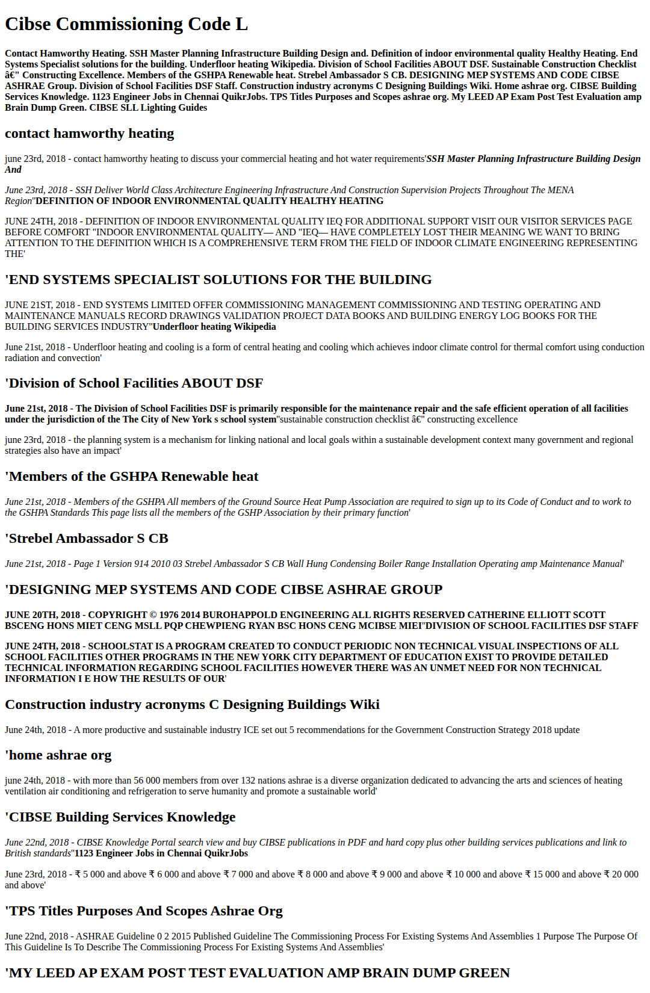Cibse Commissioning Code L
Contact Hamworthy Heating. SSH Master Planning Infrastructure Building Design and. Definition of indoor environmental quality Healthy Heating. End Systems Specialist solutions for the building. Underfloor heating Wikipedia. Division of School Facilities ABOUT DSF. Sustainable Construction Checklist â€" Constructing Excellence. Members of the GSHPA Renewable heat. Strebel Ambassador S CB. DESIGNING MEP SYSTEMS AND CODE CIBSE ASHRAE Group. Division of School Facilities DSF Staff. Construction industry acronyms C Designing Buildings Wiki. Home ashrae org. CIBSE Building Services Knowledge. 1123 Engineer Jobs in Chennai QuikrJobs. TPS Titles Purposes and Scopes ashrae org. My LEED AP Exam Post Test Evaluation amp Brain Dump Green. CIBSE SLL Lighting Guides
contact hamworthy heating
june 23rd, 2018 - contact hamworthy heating to discuss your commercial heating and hot water requirements'SSH Master Planning Infrastructure Building Design And
June 23rd, 2018 - SSH Deliver World Class Architecture Engineering Infrastructure And Construction Supervision Projects Throughout The MENA Region''DEFINITION OF INDOOR ENVIRONMENTAL QUALITY HEALTHY HEATING
JUNE 24TH, 2018 - DEFINITION OF INDOOR ENVIRONMENTAL QUALITY IEQ FOR ADDITIONAL SUPPORT VISIT OUR VISITOR SERVICES PAGE BEFORE COMFORT "INDOOR ENVIRONMENTAL QUALITY― AND "IEQ― HAVE COMPLETELY LOST THEIR MEANING WE WANT TO BRING ATTENTION TO THE DEFINITION WHICH IS A COMPREHENSIVE TERM FROM THE FIELD OF INDOOR CLIMATE ENGINEERING REPRESENTING THE'
'END SYSTEMS SPECIALIST SOLUTIONS FOR THE BUILDING
JUNE 21ST, 2018 - END SYSTEMS LIMITED OFFER COMMISSIONING MANAGEMENT COMMISSIONING AND TESTING OPERATING AND MAINTENANCE MANUALS RECORD DRAWINGS VALIDATION PROJECT DATA BOOKS AND BUILDING ENERGY LOG BOOKS FOR THE BUILDING SERVICES INDUSTRY''Underfloor heating Wikipedia
June 21st, 2018 - Underfloor heating and cooling is a form of central heating and cooling which achieves indoor climate control for thermal comfort using conduction radiation and convection'
'Division of School Facilities ABOUT DSF
June 21st, 2018 - The Division of School Facilities DSF is primarily responsible for the maintenance repair and the safe efficient operation of all facilities under the jurisdiction of the The City of New York s school system''sustainable construction checklist â€" constructing excellence
june 23rd, 2018 - the planning system is a mechanism for linking national and local goals within a sustainable development context many government and regional strategies also have an impact'
'Members of the GSHPA Renewable heat
June 21st, 2018 - Members of the GSHPA All members of the Ground Source Heat Pump Association are required to sign up to its Code of Conduct and to work to the GSHPA Standards This page lists all the members of the GSHP Association by their primary function'
'Strebel Ambassador S CB
June 21st, 2018 - Page 1 Version 914 2010 03 Strebel Ambassador S CB Wall Hung Condensing Boiler Range Installation Operating amp Maintenance Manual'
'DESIGNING MEP SYSTEMS AND CODE CIBSE ASHRAE GROUP
JUNE 20TH, 2018 - COPYRIGHT © 1976 2014 BUROHAPPOLD ENGINEERING ALL RIGHTS RESERVED CATHERINE ELLIOTT SCOTT BSCENG HONS MIET CENG MSLL PQP CHEWPIENG RYAN BSC HONS CENG MCIBSE MIEI''DIVISION OF SCHOOL FACILITIES DSF STAFF
JUNE 24TH, 2018 - SCHOOLSTAT IS A PROGRAM CREATED TO CONDUCT PERIODIC NON TECHNICAL VISUAL INSPECTIONS OF ALL SCHOOL FACILITIES OTHER PROGRAMS IN THE NEW YORK CITY DEPARTMENT OF EDUCATION EXIST TO PROVIDE DETAILED TECHNICAL INFORMATION REGARDING SCHOOL FACILITIES HOWEVER THERE WAS AN UNMET NEED FOR NON TECHNICAL INFORMATION I E HOW THE RESULTS OF OUR'
Construction industry acronyms C Designing Buildings Wiki
June 24th, 2018 - A more productive and sustainable industry ICE set out 5 recommendations for the Government Construction Strategy 2018 update
'home ashrae org
june 24th, 2018 - with more than 56 000 members from over 132 nations ashrae is a diverse organization dedicated to advancing the arts and sciences of heating ventilation air conditioning and refrigeration to serve humanity and promote a sustainable world'
'CIBSE Building Services Knowledge
June 22nd, 2018 - CIBSE Knowledge Portal search view and buy CIBSE publications in PDF and hard copy plus other building services publications and link to British standards''1123 Engineer Jobs in Chennai QuikrJobs
June 23rd, 2018 - ₹ 5 000 and above ₹ 6 000 and above ₹ 7 000 and above ₹ 8 000 and above ₹ 9 000 and above ₹ 10 000 and above ₹ 15 000 and above ₹ 20 000 and above'
'TPS Titles Purposes And Scopes Ashrae Org
June 22nd, 2018 - ASHRAE Guideline 0 2 2015 Published Guideline The Commissioning Process For Existing Systems And Assemblies 1 Purpose The Purpose Of This Guideline Is To Describe The Commissioning Process For Existing Systems And Assemblies'
'MY LEED AP EXAM POST TEST EVALUATION AMP BRAIN DUMP GREEN